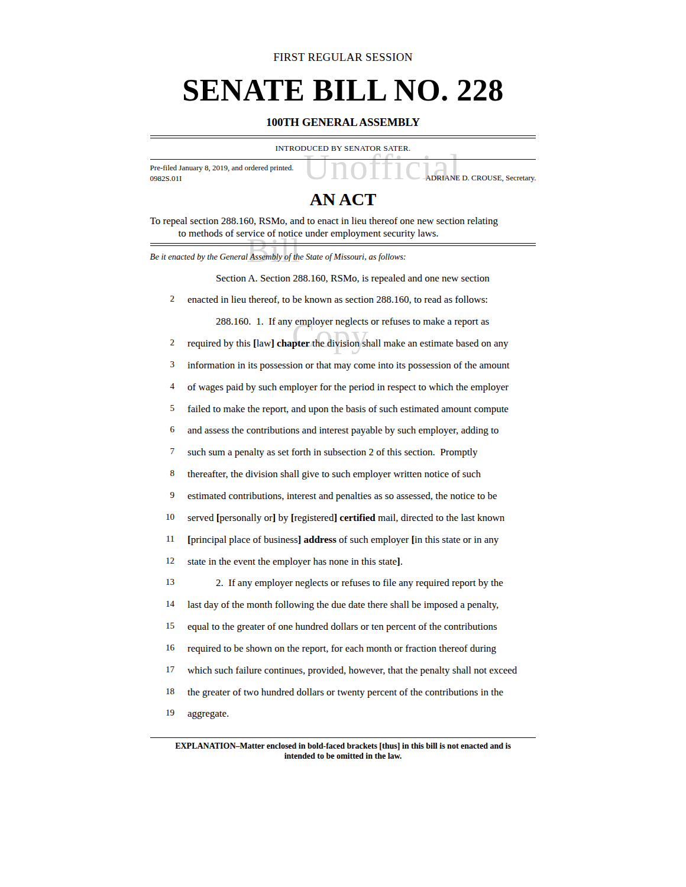Unofficial
Bill
Copy
FIRST REGULAR SESSION
SENATE BILL NO. 228
100TH GENERAL ASSEMBLY
INTRODUCED BY SENATOR SATER.
Pre-filed January 8, 2019, and ordered printed.
ADRIANE D. CROUSE, Secretary.
0982S.01I
AN ACT
To repeal section 288.160, RSMo, and to enact in lieu thereof one new section relating
to methods of service of notice under employment security laws.
Be it enacted by the General Assembly of the State of Missouri, as follows:
| | Section A. Section 288.160, RSMo, is repealed and one new section |
| 2 | enacted in lieu thereof, to be known as section 288.160, to read as follows: |
| | 288.160. 1. If any employer neglects or refuses to make a report as |
| 2 | required by this [ law ] chapter the division shall make an estimate based on any |
| 3 | information in its possession or that may come into its possession of the amount |
| 4 | of wages paid by such employer for the period in respect to which the employer |
| 5 | failed to make the report, and upon the basis of such estimated amount compute |
| 6 | and assess the contributions and interest payable by such employer, adding to |
| 7 | such sum a penalty as set forth in subsection 2 of this section. Promptly |
| 8 | thereafter, the division shall give to such employer written notice of such |
| 9 | estimated contributions, interest and penalties as so assessed, the notice to be |
| 10 | served [ personally or ] by [ registered ] certified mail, directed to the last known |
| 11 | [ principal place of business ] address of such employer [ in this state or in any |
| 12 | state in the event the employer has none in this state ] . |
| 13 | 2. If any employer neglects or refuses to file any required report by the |
| 14 | last day of the month following the due date there shall be imposed a penalty, |
| 15 | equal to the greater of one hundred dollars or ten percent of the contributions |
| 16 | required to be shown on the report, for each month or fraction thereof during |
| 17 | which such failure continues, provided, however, that the penalty shall not exceed |
| 18 | the greater of two hundred dollars or twenty percent of the contributions in the |
| 19 | aggregate. |
EXPLANATION–Matter enclosed in bold-faced brackets [thus] in this bill is not enacted and is
intended to be omitted in the law.